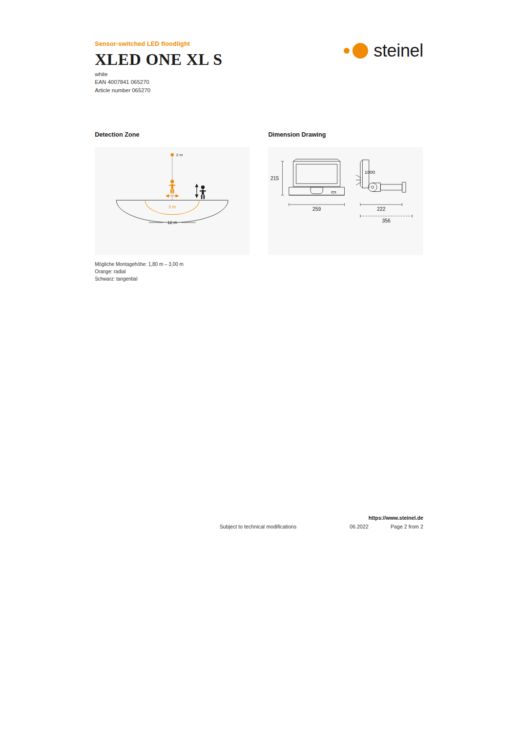Sensor-switched LED floodlight
XLED ONE XL S
white
EAN 4007841 065270
Article number 065270
steinel
Detection Zone
2 m 3 m 12 m
Mögliche Montagehöhe: 1,80 m – 3,00 m
Orange: radial
Schwarz: tangential
Dimension Drawing
1000 215 259 222 356
https://www.steinel.de
Subject to technical modifications 06.2022 Page 2 from 2